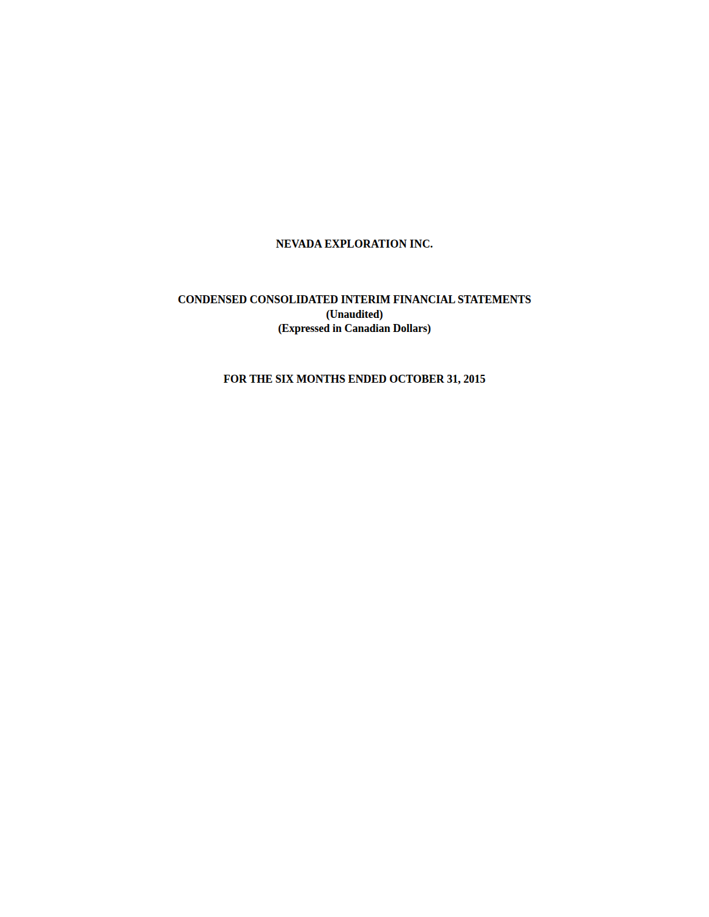NEVADA EXPLORATION INC.
CONDENSED CONSOLIDATED INTERIM FINANCIAL STATEMENTS (Unaudited) (Expressed in Canadian Dollars)
FOR THE SIX MONTHS ENDED OCTOBER 31, 2015